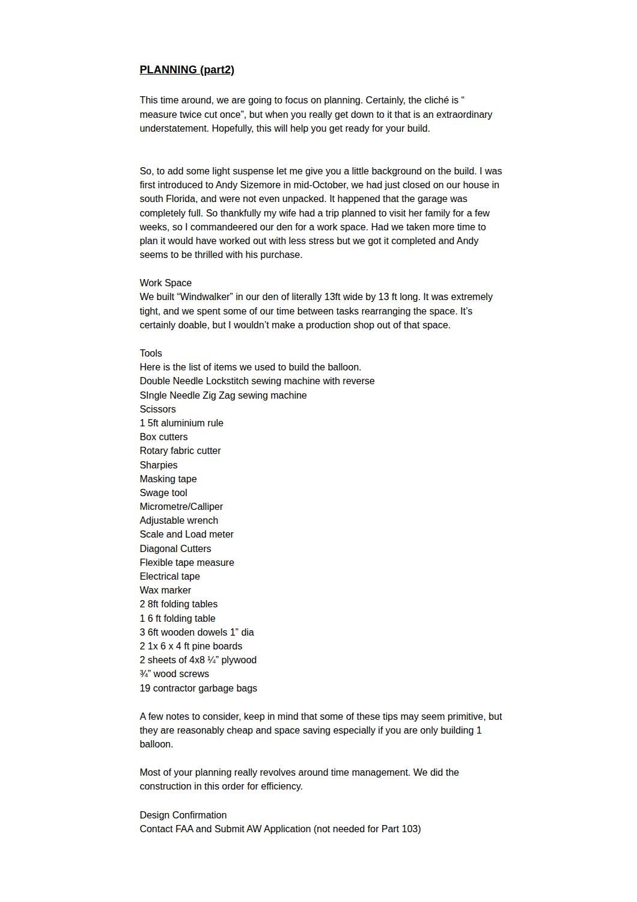PLANNING (part2)
This time around, we are going to focus on planning. Certainly, the cliché is “ measure twice cut once”, but when you really get down to it that is an extraordinary understatement. Hopefully, this will help you get ready for your build.
So, to add some light suspense let me give you a little background on the build. I was first introduced to Andy Sizemore in mid-October, we had just closed on our house in south Florida, and were not even unpacked. It happened that the garage was completely full. So thankfully my wife had a trip planned to visit her family for a few weeks, so I commandeered our den for a work space. Had we taken more time to plan it would have worked out with less stress but we got it completed and Andy seems to be thrilled with his purchase.
Work Space
We built “Windwalker” in our den of literally 13ft wide by 13 ft long. It was extremely tight, and we spent some of our time between tasks rearranging the space. It’s certainly doable, but I wouldn’t make a production shop out of that space.
Tools
Here is the list of items we used to build the balloon.
Double Needle Lockstitch sewing machine with reverse
SIngle Needle Zig Zag sewing machine
Scissors
1 5ft aluminium rule
Box cutters
Rotary fabric cutter
Sharpies
Masking tape
Swage tool
Micrometre/Calliper
Adjustable wrench
Scale and Load meter
Diagonal Cutters
Flexible tape measure
Electrical tape
Wax marker
2 8ft folding tables
1 6 ft folding table
3 6ft wooden dowels 1” dia
2 1x 6 x 4 ft pine boards
2 sheets of 4x8 ¼” plywood
¾” wood screws
19 contractor garbage bags
A few notes to consider, keep in mind that some of these tips may seem primitive, but they are reasonably cheap and space saving especially if you are only building 1 balloon.
Most of your planning really revolves around time management. We did the construction in this order for efficiency.
Design Confirmation
Contact FAA and Submit AW Application (not needed for Part 103)